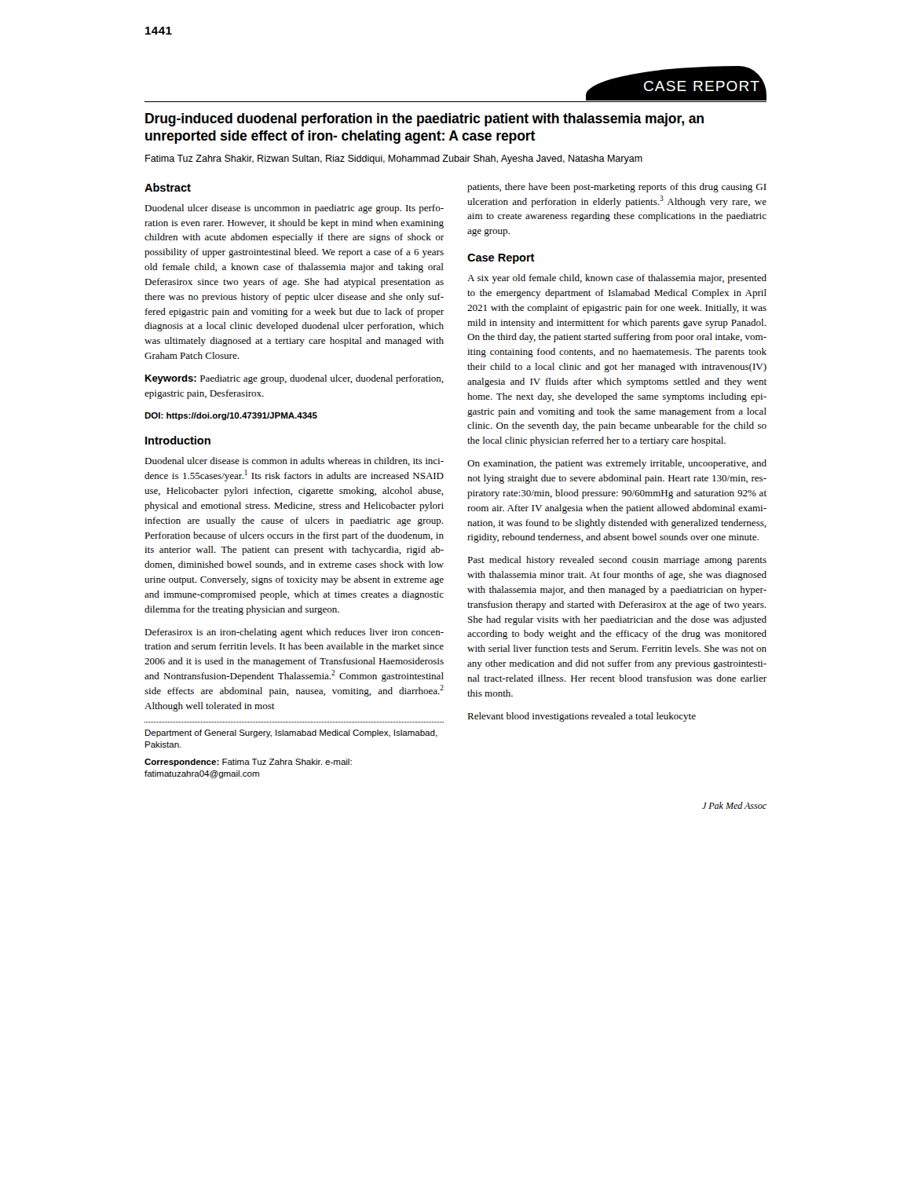1441
Case Report
Drug-induced duodenal perforation in the paediatric patient with thalassemia major, an unreported side effect of iron- chelating agent: A case report
Fatima Tuz Zahra Shakir, Rizwan Sultan, Riaz Siddiqui, Mohammad Zubair Shah, Ayesha Javed, Natasha Maryam
Abstract
Duodenal ulcer disease is uncommon in paediatric age group. Its perforation is even rarer. However, it should be kept in mind when examining children with acute abdomen especially if there are signs of shock or possibility of upper gastrointestinal bleed. We report a case of a 6 years old female child, a known case of thalassemia major and taking oral Deferasirox since two years of age. She had atypical presentation as there was no previous history of peptic ulcer disease and she only suffered epigastric pain and vomiting for a week but due to lack of proper diagnosis at a local clinic developed duodenal ulcer perforation, which was ultimately diagnosed at a tertiary care hospital and managed with Graham Patch Closure.
Keywords: Paediatric age group, duodenal ulcer, duodenal perforation, epigastric pain, Desferasirox.
DOI: https://doi.org/10.47391/JPMA.4345
Introduction
Duodenal ulcer disease is common in adults whereas in children, its incidence is 1.55cases/year.1 Its risk factors in adults are increased NSAID use, Helicobacter pylori infection, cigarette smoking, alcohol abuse, physical and emotional stress. Medicine, stress and Helicobacter pylori infection are usually the cause of ulcers in paediatric age group. Perforation because of ulcers occurs in the first part of the duodenum, in its anterior wall. The patient can present with tachycardia, rigid abdomen, diminished bowel sounds, and in extreme cases shock with low urine output. Conversely, signs of toxicity may be absent in extreme age and immune-compromised people, which at times creates a diagnostic dilemma for the treating physician and surgeon.
Deferasirox is an iron-chelating agent which reduces liver iron concentration and serum ferritin levels. It has been available in the market since 2006 and it is used in the management of Transfusional Haemosiderosis and Nontransfusion-Dependent Thalassemia.2 Common gastrointestinal side effects are abdominal pain, nausea, vomiting, and diarrhoea.2 Although well tolerated in most
Department of General Surgery, Islamabad Medical Complex, Islamabad, Pakistan.
Correspondence: Fatima Tuz Zahra Shakir. e-mail: fatimatuzahra04@gmail.com
patients, there have been post-marketing reports of this drug causing GI ulceration and perforation in elderly patients.3 Although very rare, we aim to create awareness regarding these complications in the paediatric age group.
Case Report
A six year old female child, known case of thalassemia major, presented to the emergency department of Islamabad Medical Complex in April 2021 with the complaint of epigastric pain for one week. Initially, it was mild in intensity and intermittent for which parents gave syrup Panadol. On the third day, the patient started suffering from poor oral intake, vomiting containing food contents, and no haematemesis. The parents took their child to a local clinic and got her managed with intravenous(IV) analgesia and IV fluids after which symptoms settled and they went home. The next day, she developed the same symptoms including epigastric pain and vomiting and took the same management from a local clinic. On the seventh day, the pain became unbearable for the child so the local clinic physician referred her to a tertiary care hospital.
On examination, the patient was extremely irritable, uncooperative, and not lying straight due to severe abdominal pain. Heart rate 130/min, respiratory rate:30/min, blood pressure: 90/60mmHg and saturation 92% at room air. After IV analgesia when the patient allowed abdominal examination, it was found to be slightly distended with generalized tenderness, rigidity, rebound tenderness, and absent bowel sounds over one minute.
Past medical history revealed second cousin marriage among parents with thalassemia minor trait. At four months of age, she was diagnosed with thalassemia major, and then managed by a paediatrician on hyper-transfusion therapy and started with Deferasirox at the age of two years. She had regular visits with her paediatrician and the dose was adjusted according to body weight and the efficacy of the drug was monitored with serial liver function tests and Serum. Ferritin levels. She was not on any other medication and did not suffer from any previous gastrointestinal tract-related illness. Her recent blood transfusion was done earlier this month.
Relevant blood investigations revealed a total leukocyte
J Pak Med Assoc